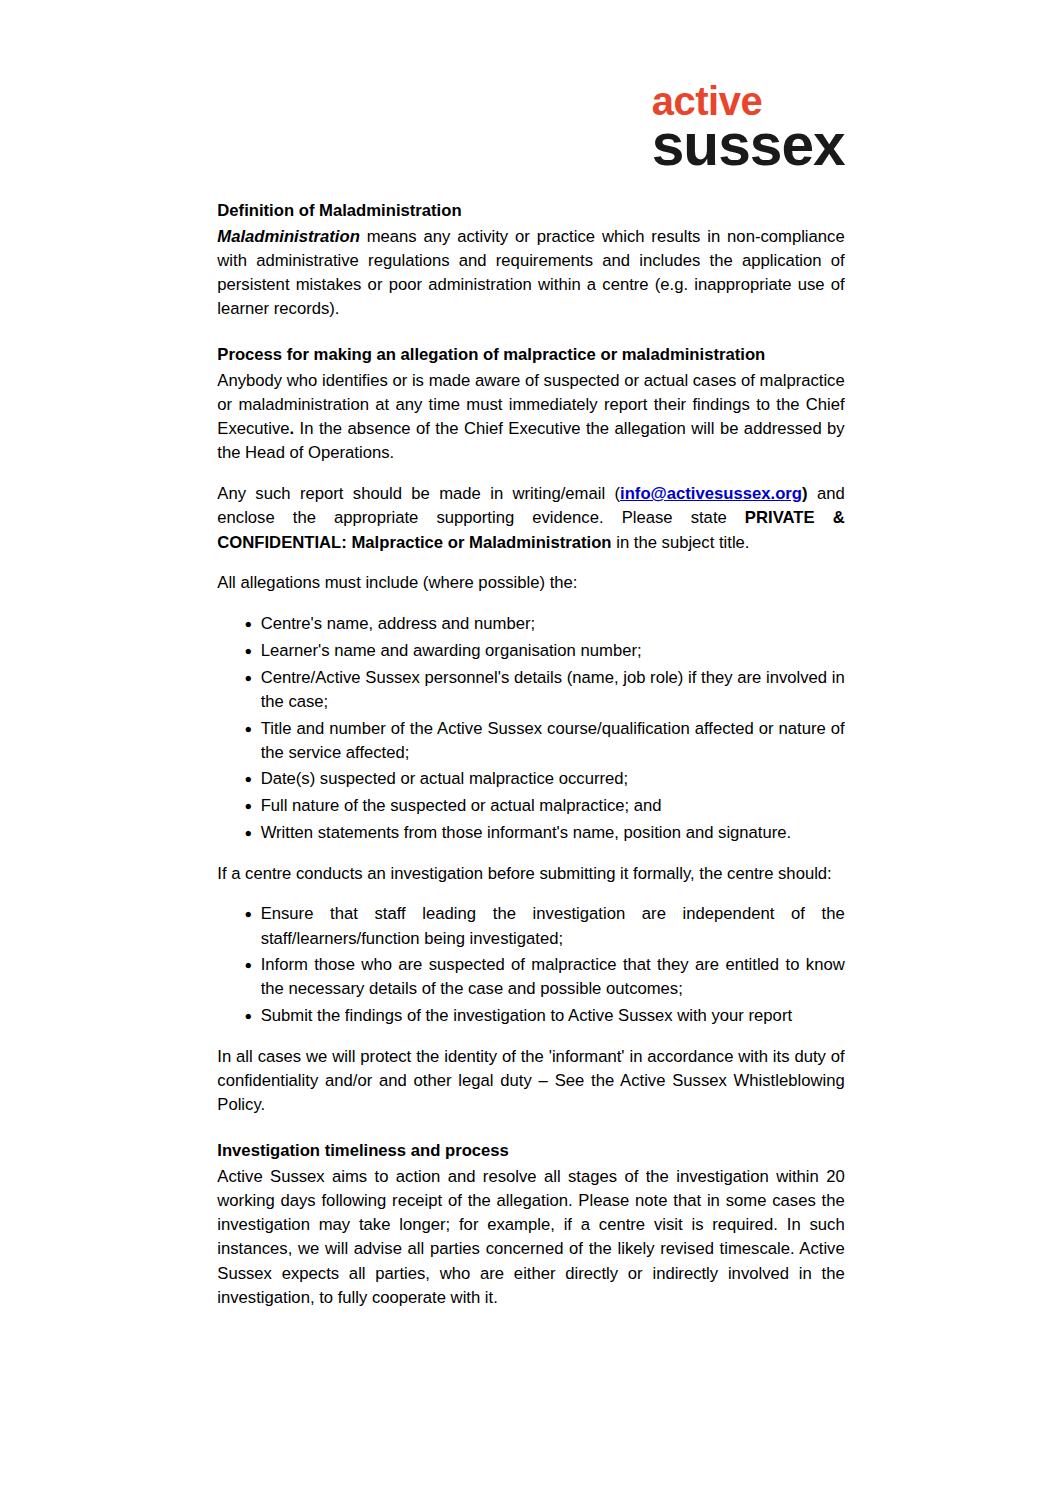active
sussex
Definition of Maladministration
Maladministration means any activity or practice which results in non-compliance with administrative regulations and requirements and includes the application of persistent mistakes or poor administration within a centre (e.g. inappropriate use of learner records).
Process for making an allegation of malpractice or maladministration
Anybody who identifies or is made aware of suspected or actual cases of malpractice or maladministration at any time must immediately report their findings to the Chief Executive. In the absence of the Chief Executive the allegation will be addressed by the Head of Operations.
Any such report should be made in writing/email (info@activesussex.org) and enclose the appropriate supporting evidence. Please state PRIVATE & CONFIDENTIAL: Malpractice or Maladministration in the subject title.
All allegations must include (where possible) the:
Centre's name, address and number;
Learner's name and awarding organisation number;
Centre/Active Sussex personnel's details (name, job role) if they are involved in the case;
Title and number of the Active Sussex course/qualification affected or nature of the service affected;
Date(s) suspected or actual malpractice occurred;
Full nature of the suspected or actual malpractice; and
Written statements from those informant's name, position and signature.
If a centre conducts an investigation before submitting it formally, the centre should:
Ensure that staff leading the investigation are independent of the staff/learners/function being investigated;
Inform those who are suspected of malpractice that they are entitled to know the necessary details of the case and possible outcomes;
Submit the findings of the investigation to Active Sussex with your report
In all cases we will protect the identity of the 'informant' in accordance with its duty of confidentiality and/or and other legal duty – See the Active Sussex Whistleblowing Policy.
Investigation timeliness and process
Active Sussex aims to action and resolve all stages of the investigation within 20 working days following receipt of the allegation. Please note that in some cases the investigation may take longer; for example, if a centre visit is required. In such instances, we will advise all parties concerned of the likely revised timescale. Active Sussex expects all parties, who are either directly or indirectly involved in the investigation, to fully cooperate with it.